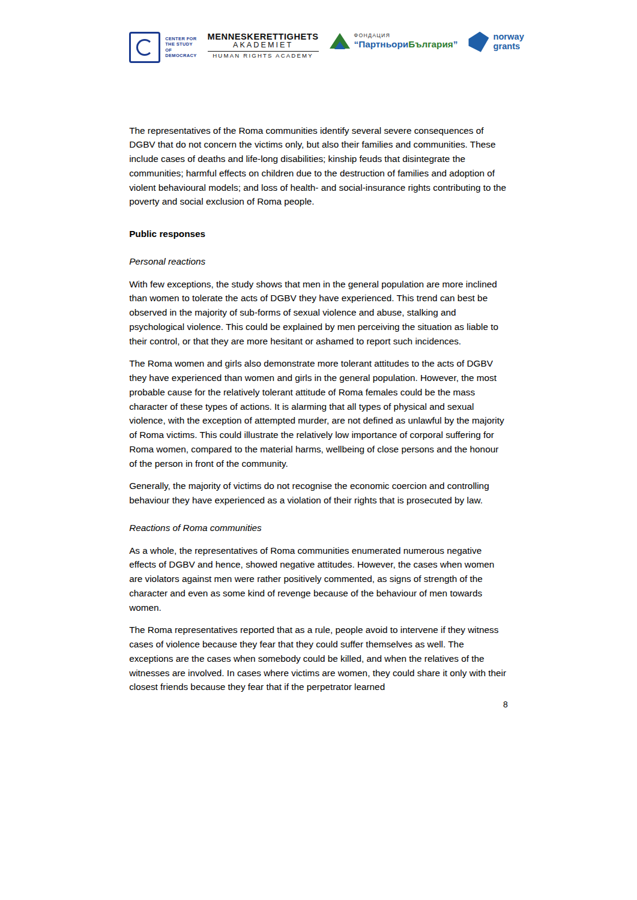Center for
the Study of
Democracy
MENNESKERETTIGHETS
AKADEMIET
HUMAN RIGHTS ACADEMY
ФОНДАЦИЯ
“ПартньориБългария”
norway
grants
The representatives of the Roma communities identify several severe consequences of DGBV that do not concern the victims only, but also their families and communities. These include cases of deaths and life-long disabilities; kinship feuds that disintegrate the communities; harmful effects on children due to the destruction of families and adoption of violent behavioural models; and loss of health- and social-insurance rights contributing to the poverty and social exclusion of Roma people.
Public responses
Personal reactions
With few exceptions, the study shows that men in the general population are more inclined than women to tolerate the acts of DGBV they have experienced. This trend can best be observed in the majority of sub-forms of sexual violence and abuse, stalking and psychological violence. This could be explained by men perceiving the situation as liable to their control, or that they are more hesitant or ashamed to report such incidences.
The Roma women and girls also demonstrate more tolerant attitudes to the acts of DGBV they have experienced than women and girls in the general population. However, the most probable cause for the relatively tolerant attitude of Roma females could be the mass character of these types of actions. It is alarming that all types of physical and sexual violence, with the exception of attempted murder, are not defined as unlawful by the majority of Roma victims. This could illustrate the relatively low importance of corporal suffering for Roma women, compared to the material harms, wellbeing of close persons and the honour of the person in front of the community.
Generally, the majority of victims do not recognise the economic coercion and controlling behaviour they have experienced as a violation of their rights that is prosecuted by law.
Reactions of Roma communities
As a whole, the representatives of Roma communities enumerated numerous negative effects of DGBV and hence, showed negative attitudes. However, the cases when women are violators against men were rather positively commented, as signs of strength of the character and even as some kind of revenge because of the behaviour of men towards women.
The Roma representatives reported that as a rule, people avoid to intervene if they witness cases of violence because they fear that they could suffer themselves as well. The exceptions are the cases when somebody could be killed, and when the relatives of the witnesses are involved. In cases where victims are women, they could share it only with their closest friends because they fear that if the perpetrator learned
8